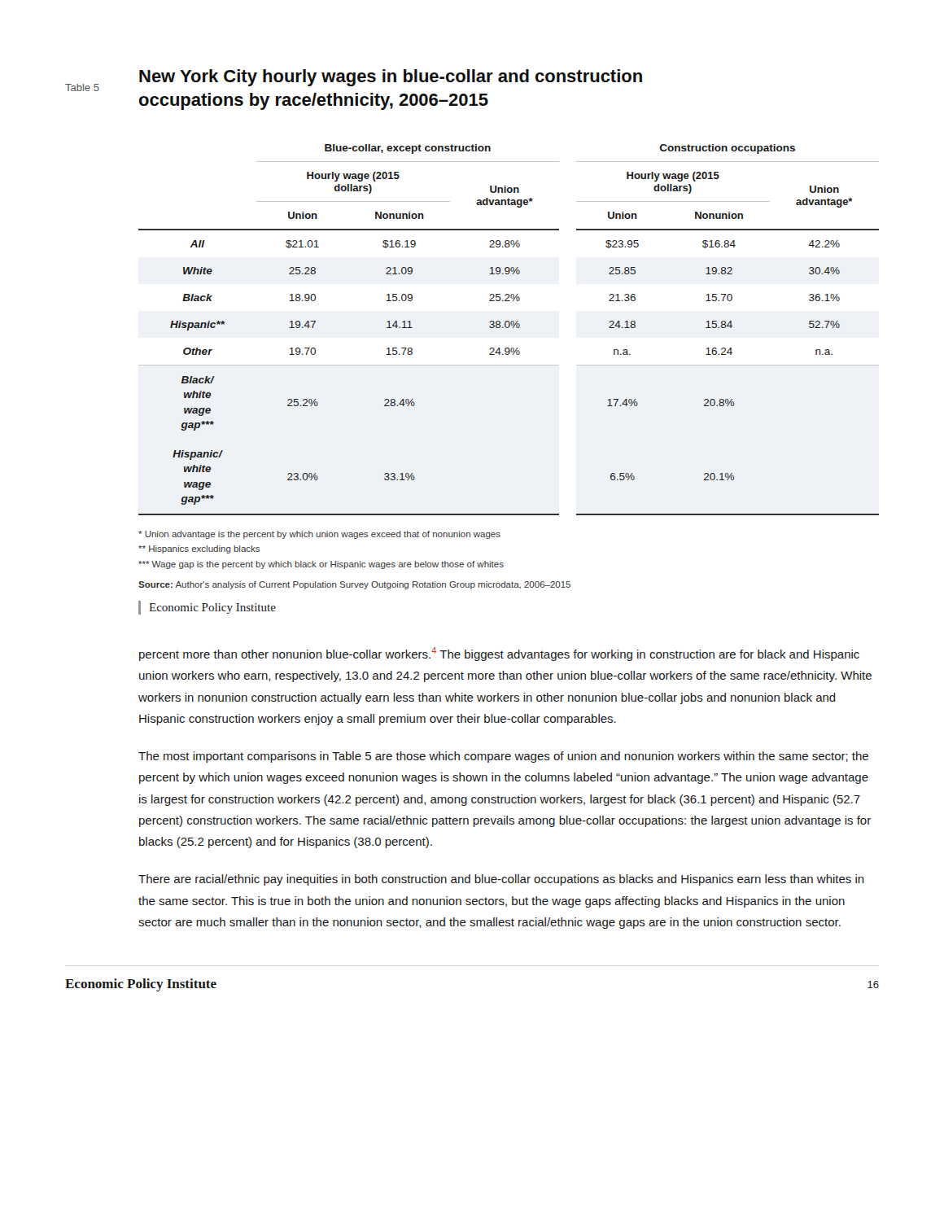Table 5
New York City hourly wages in blue-collar and construction
occupations by race/ethnicity, 2006–2015
| | Blue-collar, except construction | | Construction occupations |
| --- | --- | --- | --- |
| | Hourly wage (2015 dollars) | Union advantage* | | Hourly wage (2015 dollars) | Union advantage* |
| | Union | Nonunion | | Union | Nonunion |
| All | $21.01 | $16.19 | 29.8% | | $23.95 | $16.84 | 42.2% |
| White | 25.28 | 21.09 | 19.9% | | 25.85 | 19.82 | 30.4% |
| Black | 18.90 | 15.09 | 25.2% | | 21.36 | 15.70 | 36.1% |
| Hispanic** | 19.47 | 14.11 | 38.0% | | 24.18 | 15.84 | 52.7% |
| Other | 19.70 | 15.78 | 24.9% | | n.a. | 16.24 | n.a. |
| Black/ white wage gap*** | 25.2% | 28.4% | | | 17.4% | 20.8% | |
| Hispanic/ white wage gap*** | 23.0% | 33.1% | | | 6.5% | 20.1% | |
* Union advantage is the percent by which union wages exceed that of nonunion wages
** Hispanics excluding blacks
*** Wage gap is the percent by which black or Hispanic wages are below those of whites
Source: Author's analysis of Current Population Survey Outgoing Rotation Group microdata, 2006–2015
Economic Policy Institute
percent more than other nonunion blue-collar workers.4 The biggest advantages for working in construction are for black and Hispanic union workers who earn, respectively, 13.0 and 24.2 percent more than other union blue-collar workers of the same race/ethnicity. White workers in nonunion construction actually earn less than white workers in other nonunion blue-collar jobs and nonunion black and Hispanic construction workers enjoy a small premium over their blue-collar comparables.
The most important comparisons in Table 5 are those which compare wages of union and nonunion workers within the same sector; the percent by which union wages exceed nonunion wages is shown in the columns labeled “union advantage.” The union wage advantage is largest for construction workers (42.2 percent) and, among construction workers, largest for black (36.1 percent) and Hispanic (52.7 percent) construction workers. The same racial/ethnic pattern prevails among blue-collar occupations: the largest union advantage is for blacks (25.2 percent) and for Hispanics (38.0 percent).
There are racial/ethnic pay inequities in both construction and blue-collar occupations as blacks and Hispanics earn less than whites in the same sector. This is true in both the union and nonunion sectors, but the wage gaps affecting blacks and Hispanics in the union sector are much smaller than in the nonunion sector, and the smallest racial/ethnic wage gaps are in the union construction sector.
Economic Policy Institute
16